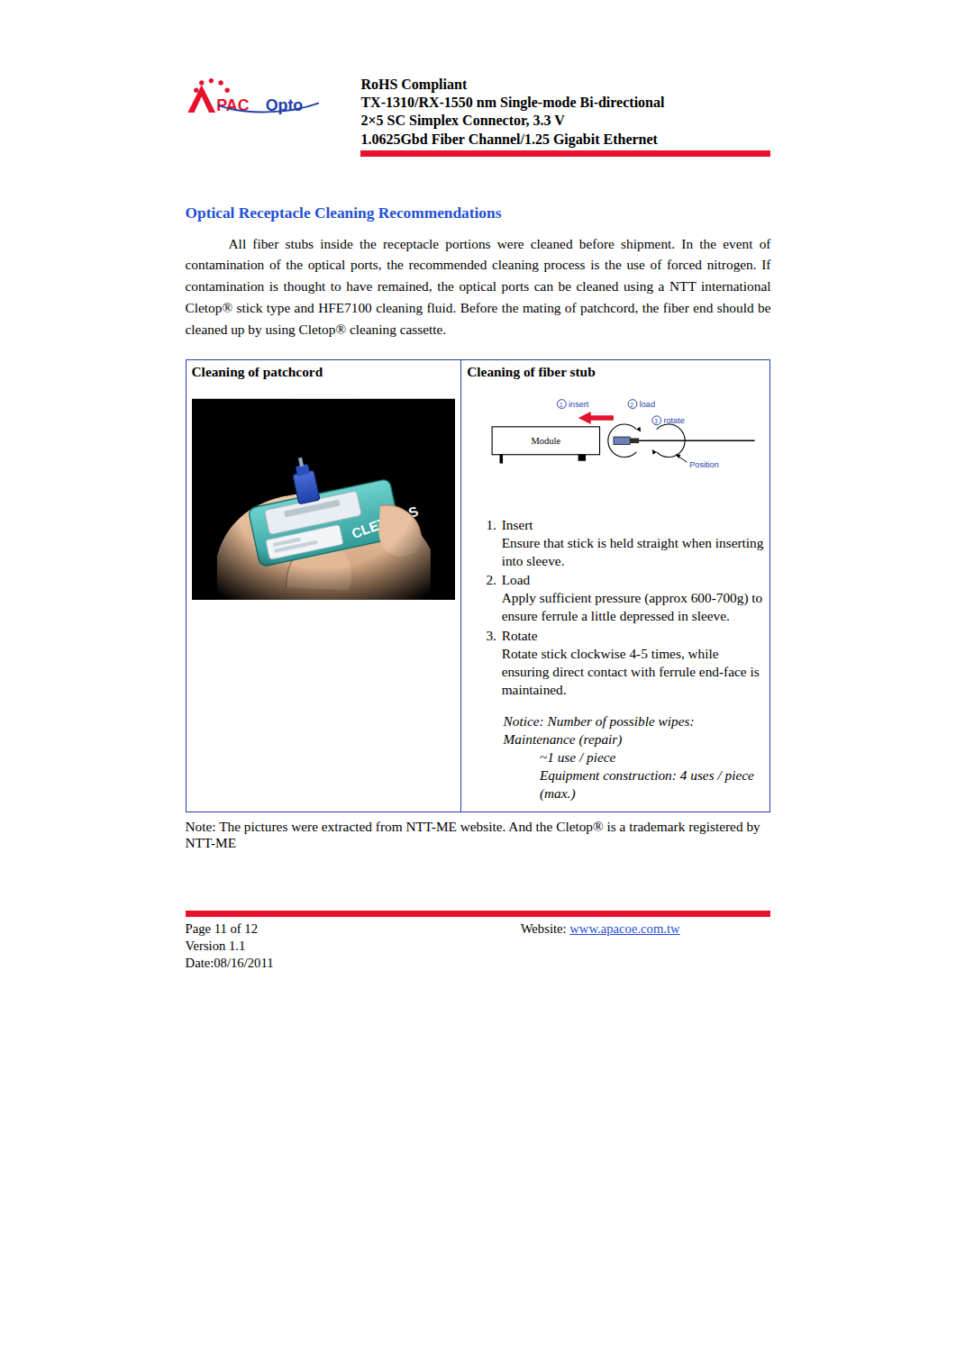PAC Opto
RoHS Compliant
TX-1310/RX-1550 nm Single-mode Bi-directional
2×5 SC Simplex Connector, 3.3 V
1.0625Gbd Fiber Channel/1.25 Gigabit Ethernet
Optical Receptacle Cleaning Recommendations
All fiber stubs inside the receptacle portions were cleaned before shipment. In the event of contamination of the optical ports, the recommended cleaning process is the use of forced nitrogen. If contamination is thought to have remained, the optical ports can be cleaned using a NTT international Cletop® stick type and HFE7100 cleaning fluid. Before the mating of patchcord, the fiber end should be cleaned up by using Cletop® cleaning cassette.
| Cleaning of patchcord CLETOP-S | Cleaning of fiber stub 1 insert 2 load 3 rotate Position Module 1. Insert Ensure that stick is held straight when inserting into sleeve. 2. Load Apply sufficient pressure (approx 600-700g) to ensure ferrule a little depressed in sleeve. 3. Rotate Rotate stick clockwise 4-5 times, while ensuring direct contact with ferrule end-face is maintained. Notice: Number of possible wipes: Maintenance (repair) ~1 use / piece Equipment construction: 4 uses / piece (max.) |
Note: The pictures were extracted from NTT-ME website. And the Cletop® is a trademark registered by NTT-ME
Page 11 of 12
Version 1.1
Date:08/16/2011
Website: www.apacoe.com.tw